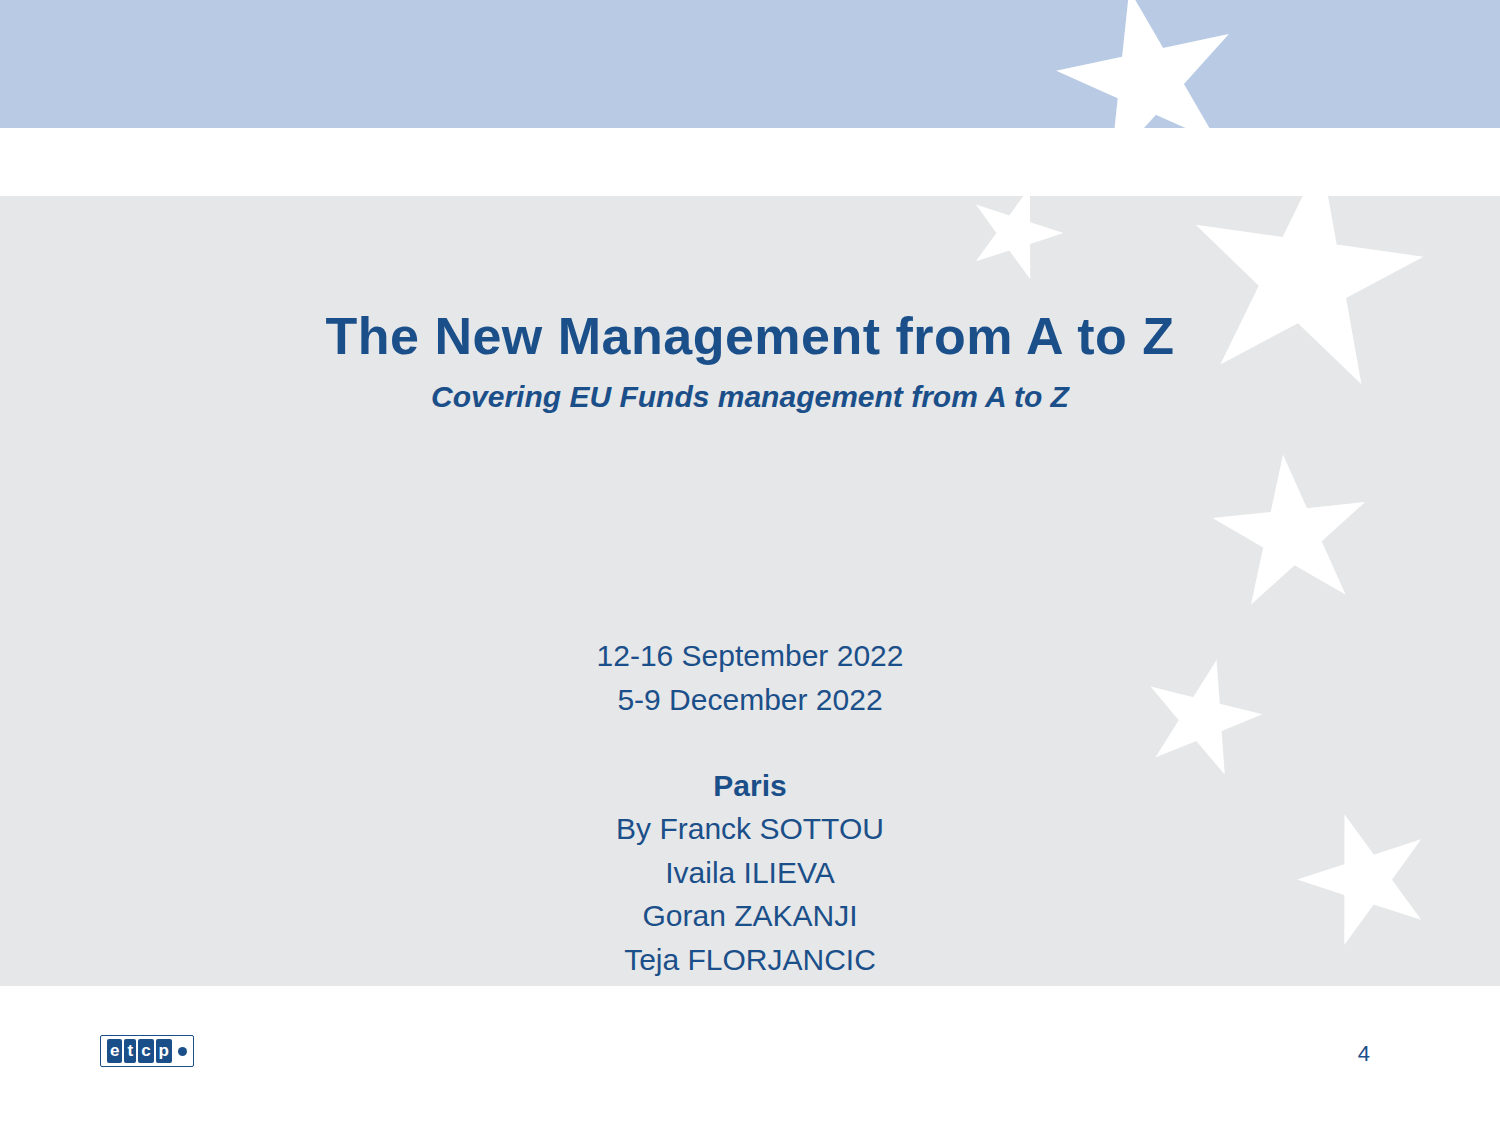★
★
★
★
★
★
The New Management from A to Z
Covering EU Funds management from A to Z
12-16 September 2022
5-9 December 2022
Paris
By Franck SOTTOU
Ivaila ILIEVA
Goran ZAKANJI
Teja FLORJANCIC
etcp
4